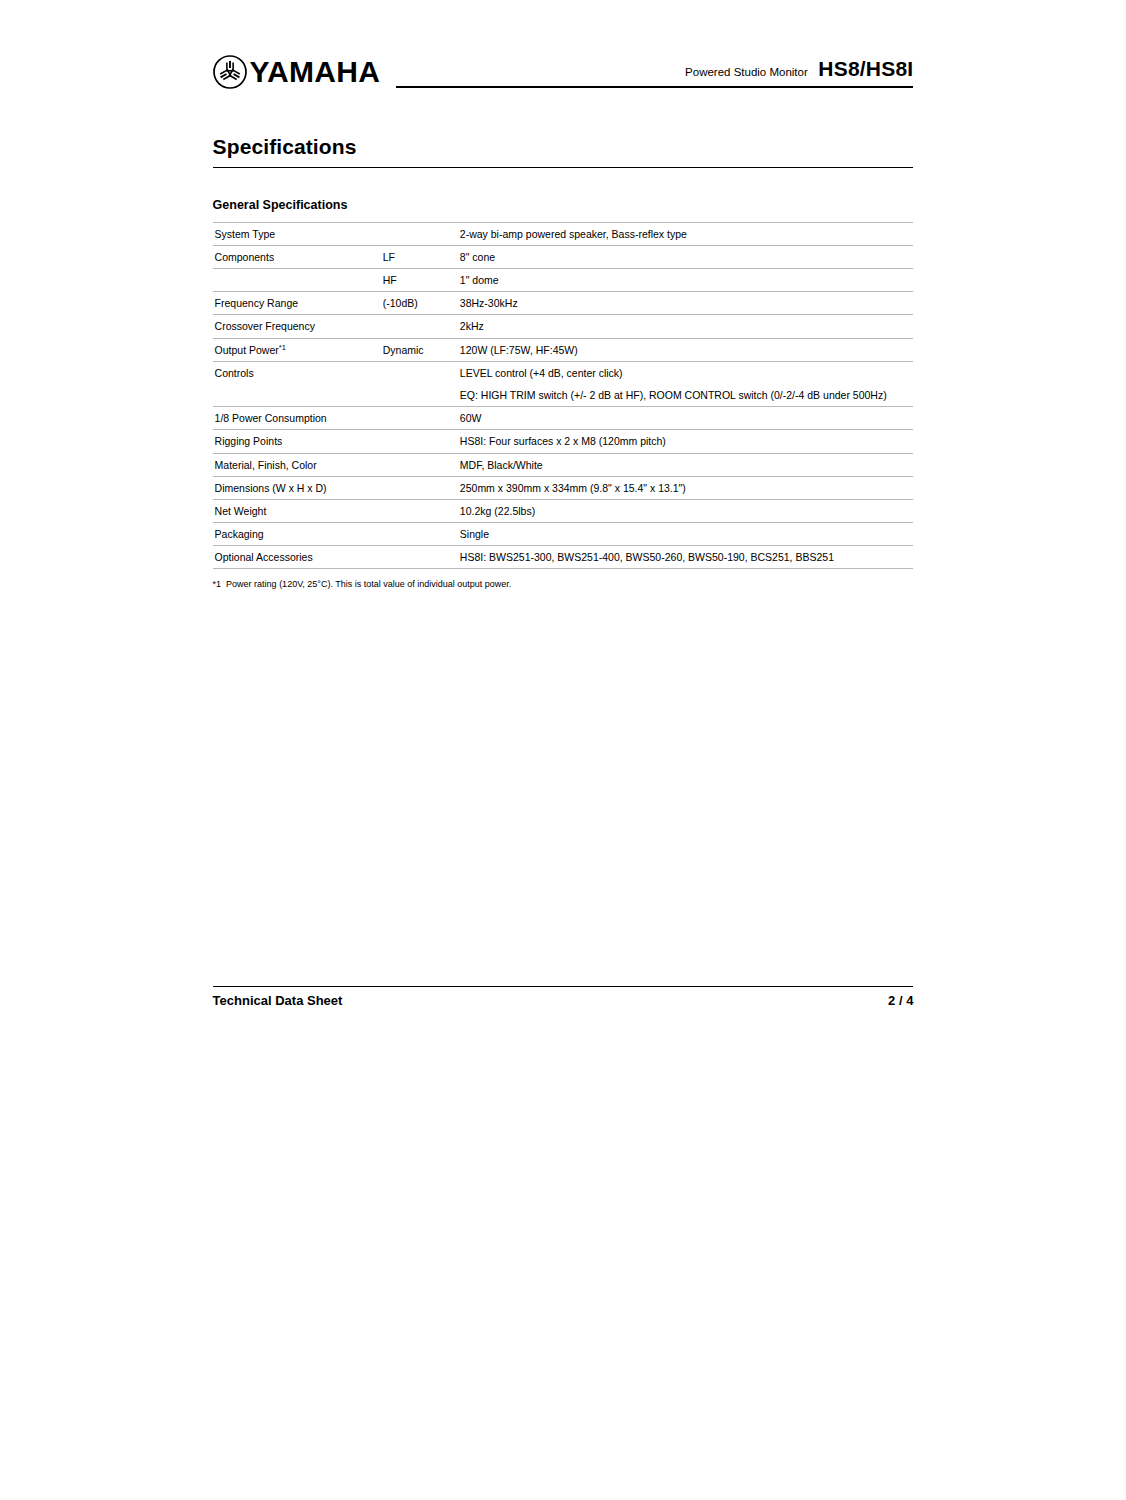YAMAHA
Powered Studio Monitor HS8/HS8I
Specifications
General Specifications
| System Type | 2-way bi-amp powered speaker, Bass-reflex type |
| Components | LF | 8" cone |
| | HF | 1" dome |
| Frequency Range | (-10dB) | 38Hz-30kHz |
| Crossover Frequency | 2kHz |
| Output Power *1 | Dynamic | 120W (LF:75W, HF:45W) |
| Controls | LEVEL control (+4 dB, center click) |
| | EQ: HIGH TRIM switch (+/- 2 dB at HF), ROOM CONTROL switch (0/-2/-4 dB under 500Hz) |
| 1/8 Power Consumption | 60W |
| Rigging Points | HS8I: Four surfaces x 2 x M8 (120mm pitch) |
| Material, Finish, Color | MDF, Black/White |
| Dimensions (W x H x D) | 250mm x 390mm x 334mm (9.8" x 15.4" x 13.1") |
| Net Weight | 10.2kg (22.5lbs) |
| Packaging | Single |
| Optional Accessories | HS8I: BWS251-300, BWS251-400, BWS50-260, BWS50-190, BCS251, BBS251 |
*1 Power rating (120V, 25°C). This is total value of individual output power.
Technical Data Sheet 2 / 4